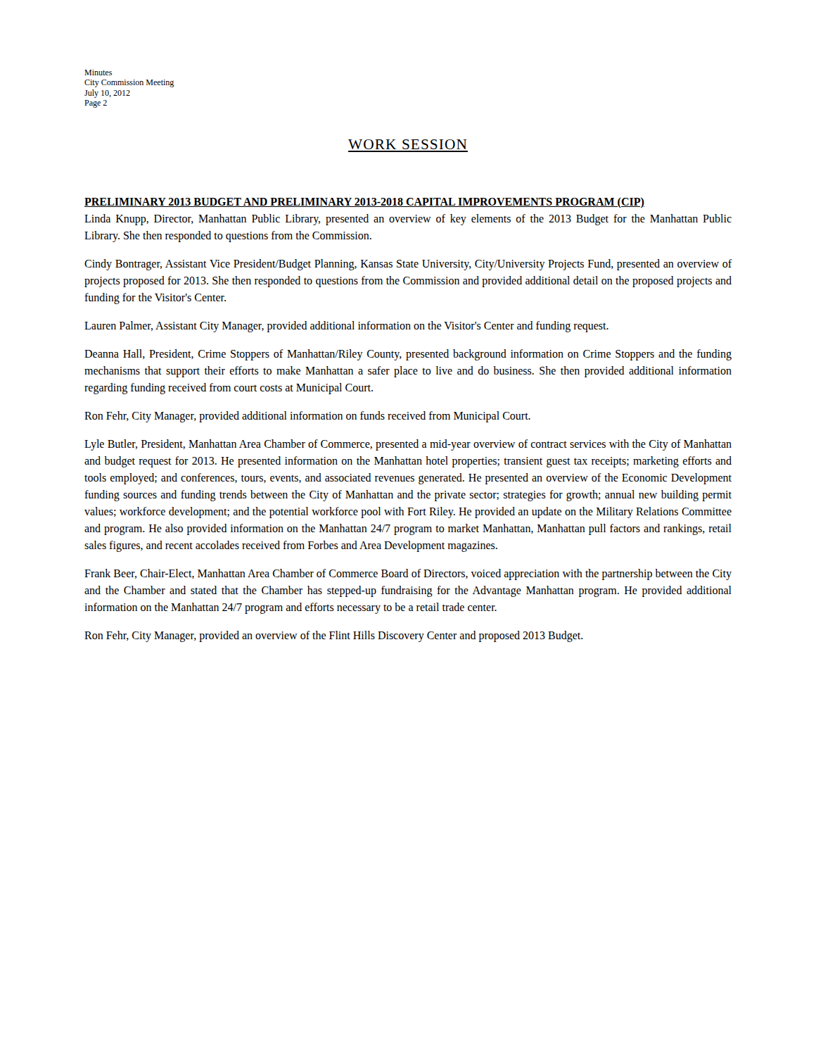Minutes
City Commission Meeting
July 10, 2012
Page 2
WORK SESSION
PRELIMINARY 2013 BUDGET AND PRELIMINARY 2013-2018 CAPITAL IMPROVEMENTS PROGRAM (CIP)
Linda Knupp, Director, Manhattan Public Library, presented an overview of key elements of the 2013 Budget for the Manhattan Public Library. She then responded to questions from the Commission.
Cindy Bontrager, Assistant Vice President/Budget Planning, Kansas State University, City/University Projects Fund, presented an overview of projects proposed for 2013. She then responded to questions from the Commission and provided additional detail on the proposed projects and funding for the Visitor's Center.
Lauren Palmer, Assistant City Manager, provided additional information on the Visitor's Center and funding request.
Deanna Hall, President, Crime Stoppers of Manhattan/Riley County, presented background information on Crime Stoppers and the funding mechanisms that support their efforts to make Manhattan a safer place to live and do business. She then provided additional information regarding funding received from court costs at Municipal Court.
Ron Fehr, City Manager, provided additional information on funds received from Municipal Court.
Lyle Butler, President, Manhattan Area Chamber of Commerce, presented a mid-year overview of contract services with the City of Manhattan and budget request for 2013. He presented information on the Manhattan hotel properties; transient guest tax receipts; marketing efforts and tools employed; and conferences, tours, events, and associated revenues generated. He presented an overview of the Economic Development funding sources and funding trends between the City of Manhattan and the private sector; strategies for growth; annual new building permit values; workforce development; and the potential workforce pool with Fort Riley. He provided an update on the Military Relations Committee and program. He also provided information on the Manhattan 24/7 program to market Manhattan, Manhattan pull factors and rankings, retail sales figures, and recent accolades received from Forbes and Area Development magazines.
Frank Beer, Chair-Elect, Manhattan Area Chamber of Commerce Board of Directors, voiced appreciation with the partnership between the City and the Chamber and stated that the Chamber has stepped-up fundraising for the Advantage Manhattan program. He provided additional information on the Manhattan 24/7 program and efforts necessary to be a retail trade center.
Ron Fehr, City Manager, provided an overview of the Flint Hills Discovery Center and proposed 2013 Budget.